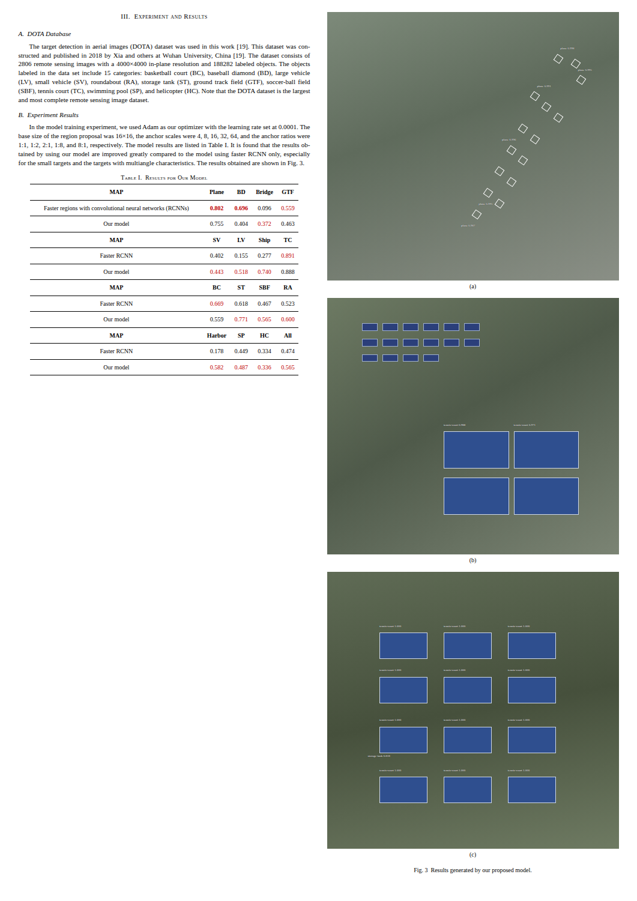III. Experiment and Results
A. DOTA Database
The target detection in aerial images (DOTA) dataset was used in this work [19]. This dataset was constructed and published in 2018 by Xia and others at Wuhan University, China [19]. The dataset consists of 2806 remote sensing images with a 4000×4000 in-plane resolution and 188282 labeled objects. The objects labeled in the data set include 15 categories: basketball court (BC), baseball diamond (BD), large vehicle (LV), small vehicle (SV), roundabout (RA), storage tank (ST), ground track field (GTF), soccer-ball field (SBF), tennis court (TC), swimming pool (SP), and helicopter (HC). Note that the DOTA dataset is the largest and most complete remote sensing image dataset.
B. Experiment Results
In the model training experiment, we used Adam as our optimizer with the learning rate set at 0.0001. The base size of the region proposal was 16×16, the anchor scales were 4, 8, 16, 32, 64, and the anchor ratios were 1:1, 1:2, 2:1, 1:8, and 8:1, respectively. The model results are listed in Table I. It is found that the results obtained by using our model are improved greatly compared to the model using faster RCNN only, especially for the small targets and the targets with multiangle characteristics. The results obtained are shown in Fig. 3.
Table I. Results for Our Model
| MAP | Plane | BD | Bridge | GTF |
| --- | --- | --- | --- | --- |
| Faster regions with convolutional neural networks (RCNNs) | 0.802 | 0.696 | 0.096 | 0.559 |
| Our model | 0.755 | 0.404 | 0.372 | 0.463 |
| MAP | SV | LV | Ship | TC |
| Faster RCNN | 0.402 | 0.155 | 0.277 | 0.891 |
| Our model | 0.443 | 0.518 | 0.740 | 0.888 |
| MAP | BC | ST | SBF | RA |
| Faster RCNN | 0.669 | 0.618 | 0.467 | 0.523 |
| Our model | 0.559 | 0.771 | 0.565 | 0.600 |
| MAP | Harbor | SP | HC | All |
| Faster RCNN | 0.178 | 0.449 | 0.334 | 0.474 |
| Our model | 0.582 | 0.487 | 0.336 | 0.565 |
plane 0.998
plane 0.995
plane 0.991
plane 0.996
plane 0.995
plane 0.987
(a)
tennis-court 0.988
tennis-court 0.971
(b)
tennis-court 1.000
tennis-court 1.000
tennis-court 1.000
tennis-court 1.000
tennis-court 1.000
tennis-court 1.000
tennis-court 1.000
tennis-court 1.000
tennis-court 1.000
tennis-court 1.000
tennis-court 1.000
tennis-court 1.000
storage-tank 0.818
(c)
Fig. 3 Results generated by our proposed model.